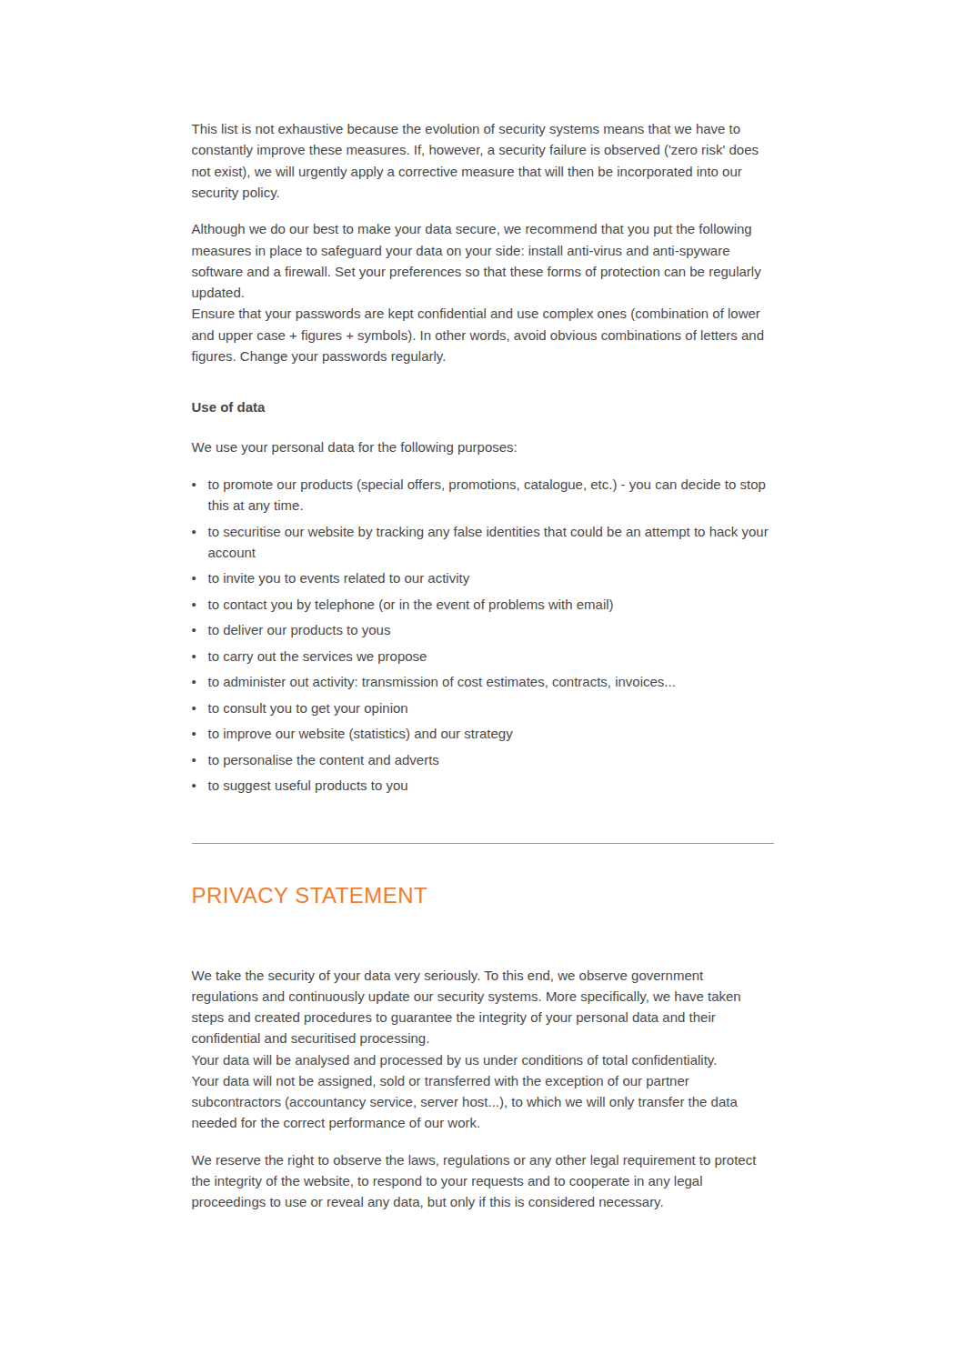This list is not exhaustive because the evolution of security systems means that we have to constantly improve these measures. If, however, a security failure is observed ('zero risk' does not exist), we will urgently apply a corrective measure that will then be incorporated into our security policy.
Although we do our best to make your data secure, we recommend that you put the following measures in place to safeguard your data on your side: install anti-virus and anti-spyware software and a firewall. Set your preferences so that these forms of protection can be regularly updated.
Ensure that your passwords are kept confidential and use complex ones (combination of lower and upper case + figures + symbols). In other words, avoid obvious combinations of letters and figures. Change your passwords regularly.
Use of data
We use your personal data for the following purposes:
to promote our products (special offers, promotions, catalogue, etc.) - you can decide to stop this at any time.
to securitise our website by tracking any false identities that could be an attempt to hack your account
to invite you to events related to our activity
to contact you by telephone (or in the event of problems with email)
to deliver our products to yous
to carry out the services we propose
to administer out activity: transmission of cost estimates, contracts, invoices...
to consult you to get your opinion
to improve our website (statistics) and our strategy
to personalise the content and adverts
to suggest useful products to you
PRIVACY STATEMENT
We take the security of your data very seriously. To this end, we observe government regulations and continuously update our security systems. More specifically, we have taken steps and created procedures to guarantee the integrity of your personal data and their confidential and securitised processing.
Your data will be analysed and processed by us under conditions of total confidentiality.
Your data will not be assigned, sold or transferred with the exception of our partner subcontractors (accountancy service, server host...), to which we will only transfer the data needed for the correct performance of our work.
We reserve the right to observe the laws, regulations or any other legal requirement to protect the integrity of the website, to respond to your requests and to cooperate in any legal proceedings to use or reveal any data, but only if this is considered necessary.